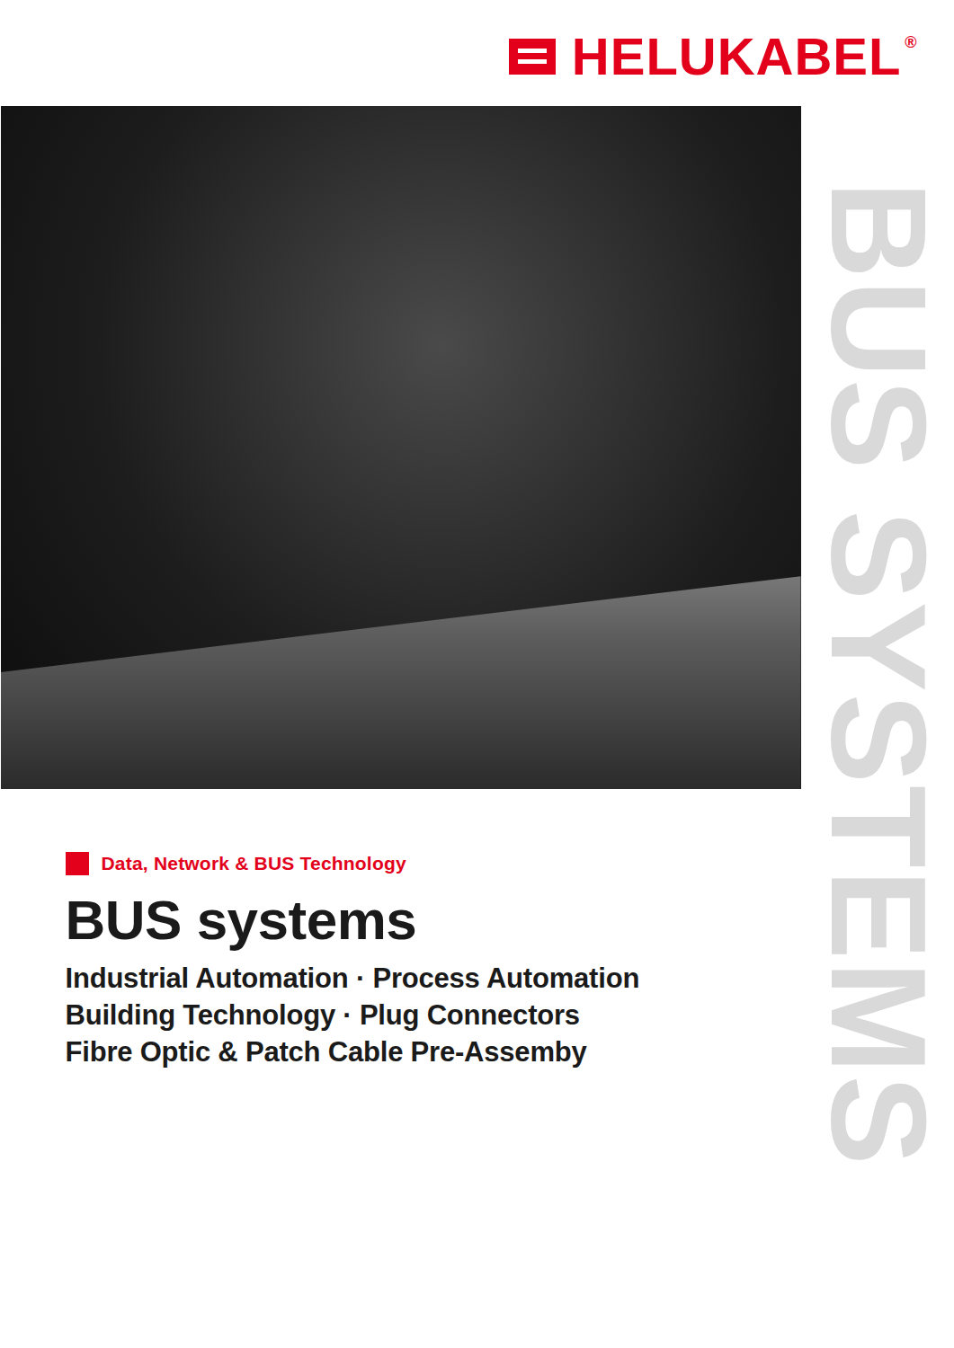BUS SYSTEMS
HELUKABEL®
Data, Network & BUS Technology
BUS systems
Industrial Automation · Process Automation
Building Technology · Plug Connectors
Fibre Optic & Patch Cable Pre-Assemby